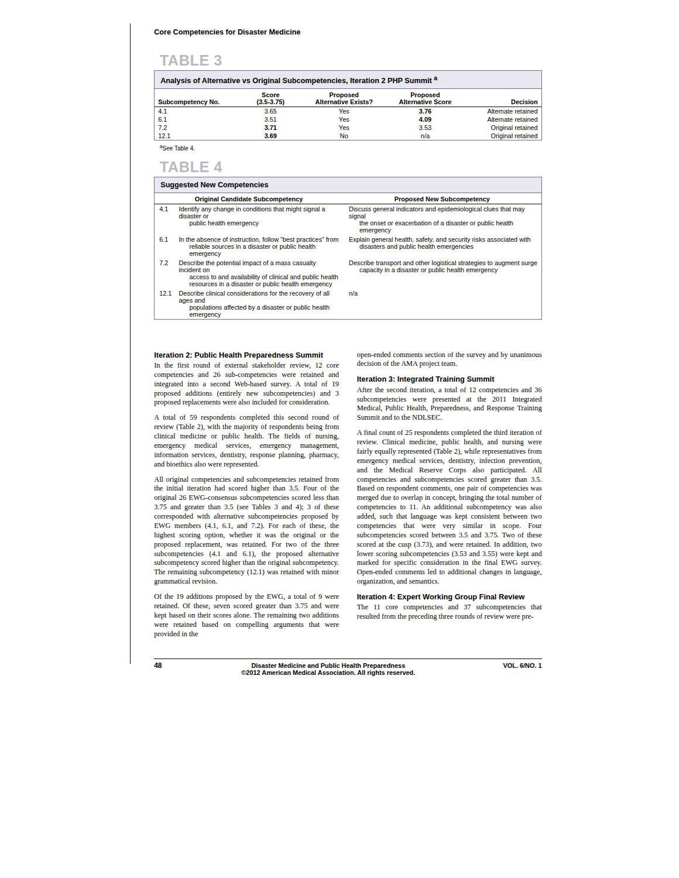Core Competencies for Disaster Medicine
TABLE 3
Analysis of Alternative vs Original Subcompetencies, Iteration 2 PHP Summit a
| Subcompetency No. | Score (3.5-3.75) | Proposed Alternative Exists? | Proposed Alternative Score | Decision |
| --- | --- | --- | --- | --- |
| 4.1 | 3.65 | Yes | 3.76 | Alternate retained |
| 6.1 | 3.51 | Yes | 4.09 | Alternate retained |
| 7.2 | 3.71 | Yes | 3.53 | Original retained |
| 12.1 | 3.69 | No | n/a | Original retained |
aSee Table 4.
TABLE 4
Suggested New Competencies
| Original Candidate Subcompetency | Proposed New Subcompetency |
| --- | --- |
| 4.1 | Identify any change in conditions that might signal a disaster or public health emergency | Discuss general indicators and epidemiological clues that may signal the onset or exacerbation of a disaster or public health emergency |
| 6.1 | In the absence of instruction, follow “best practices” from reliable sources in a disaster or public health emergency | Explain general health, safety, and security risks associated with disasters and public health emergencies |
| 7.2 | Describe the potential impact of a mass casualty incident on access to and availability of clinical and public health resources in a disaster or public health emergency | Describe transport and other logistical strategies to augment surge capacity in a disaster or public health emergency |
| 12.1 | Describe clinical considerations for the recovery of all ages and populations affected by a disaster or public health emergency | n/a |
Iteration 2: Public Health Preparedness Summit
In the first round of external stakeholder review, 12 core competencies and 26 sub-competencies were retained and integrated into a second Web-based survey. A total of 19 proposed additions (entirely new subcompetencies) and 3 proposed replacements were also included for consideration.
A total of 59 respondents completed this second round of review (Table 2), with the majority of respondents being from clinical medicine or public health. The fields of nursing, emergency medical services, emergency management, information services, dentistry, response planning, pharmacy, and bioethics also were represented.
All original competencies and subcompetencies retained from the initial iteration had scored higher than 3.5. Four of the original 26 EWG-consensus subcompetencies scored less than 3.75 and greater than 3.5 (see Tables 3 and 4); 3 of these corresponded with alternative subcompetencies proposed by EWG members (4.1, 6.1, and 7.2). For each of these, the highest scoring option, whether it was the original or the proposed replacement, was retained. For two of the three subcompetencies (4.1 and 6.1), the proposed alternative subcompetency scored higher than the original subcompetency. The remaining subcompetency (12.1) was retained with minor grammatical revision.
Of the 19 additions proposed by the EWG, a total of 9 were retained. Of these, seven scored greater than 3.75 and were kept based on their scores alone. The remaining two additions were retained based on compelling arguments that were provided in the
open-ended comments section of the survey and by unanimous decision of the AMA project team.
Iteration 3: Integrated Training Summit
After the second iteration, a total of 12 competencies and 36 subcompetencies were presented at the 2011 Integrated Medical, Public Health, Preparedness, and Response Training Summit and to the NDLSEC.
A final count of 25 respondents completed the third iteration of review. Clinical medicine, public health, and nursing were fairly equally represented (Table 2), while representatives from emergency medical services, dentistry, infection prevention, and the Medical Reserve Corps also participated. All competencies and subcompetencies scored greater than 3.5. Based on respondent comments, one pair of competencies was merged due to overlap in concept, bringing the total number of competencies to 11. An additional subcompetency was also added, such that language was kept consistent between two competencies that were very similar in scope. Four subcompetencies scored between 3.5 and 3.75. Two of these scored at the cusp (3.73), and were retained. In addition, two lower scoring subcompetencies (3.53 and 3.55) were kept and marked for specific consideration in the final EWG survey. Open-ended comments led to additional changes in language, organization, and semantics.
Iteration 4: Expert Working Group Final Review
The 11 core competencies and 37 subcompetencies that resulted from the preceding three rounds of review were pre-
48
Disaster Medicine and Public Health Preparedness
©2012 American Medical Association. All rights reserved.
VOL. 6/NO. 1